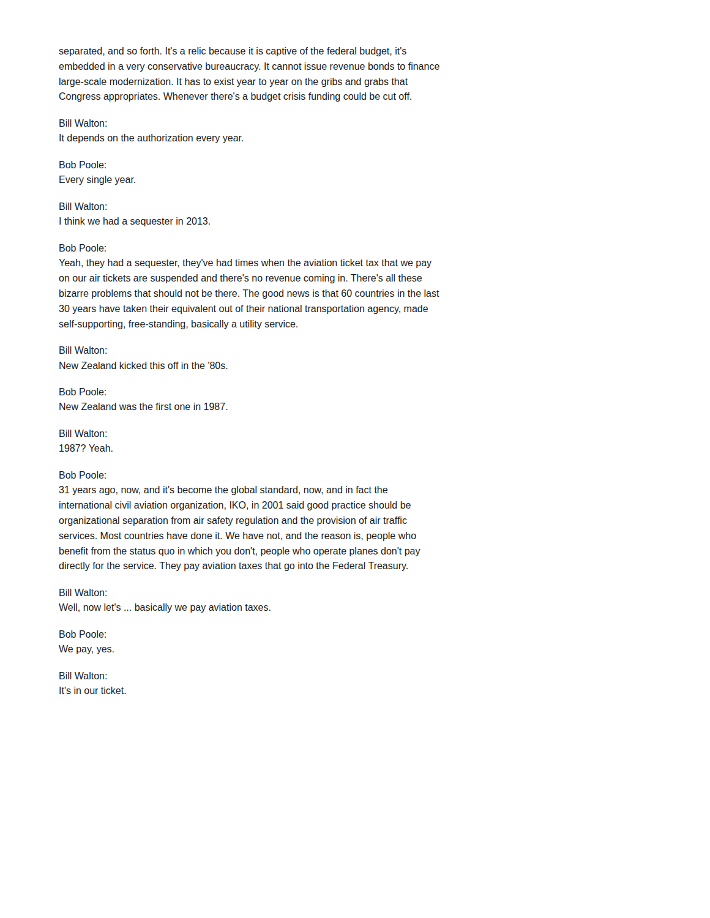separated, and so forth. It's a relic because it is captive of the federal budget, it's embedded in a very conservative bureaucracy. It cannot issue revenue bonds to finance large-scale modernization. It has to exist year to year on the gribs and grabs that Congress appropriates. Whenever there's a budget crisis funding could be cut off.
Bill Walton:
It depends on the authorization every year.
Bob Poole:
Every single year.
Bill Walton:
I think we had a sequester in 2013.
Bob Poole:
Yeah, they had a sequester, they've had times when the aviation ticket tax that we pay on our air tickets are suspended and there's no revenue coming in. There's all these bizarre problems that should not be there. The good news is that 60 countries in the last 30 years have taken their equivalent out of their national transportation agency, made self-supporting, free-standing, basically a utility service.
Bill Walton:
New Zealand kicked this off in the '80s.
Bob Poole:
New Zealand was the first one in 1987.
Bill Walton:
1987? Yeah.
Bob Poole:
31 years ago, now, and it's become the global standard, now, and in fact the international civil aviation organization, IKO, in 2001 said good practice should be organizational separation from air safety regulation and the provision of air traffic services. Most countries have done it. We have not, and the reason is, people who benefit from the status quo in which you don't, people who operate planes don't pay directly for the service. They pay aviation taxes that go into the Federal Treasury.
Bill Walton:
Well, now let's ... basically we pay aviation taxes.
Bob Poole:
We pay, yes.
Bill Walton:
It's in our ticket.